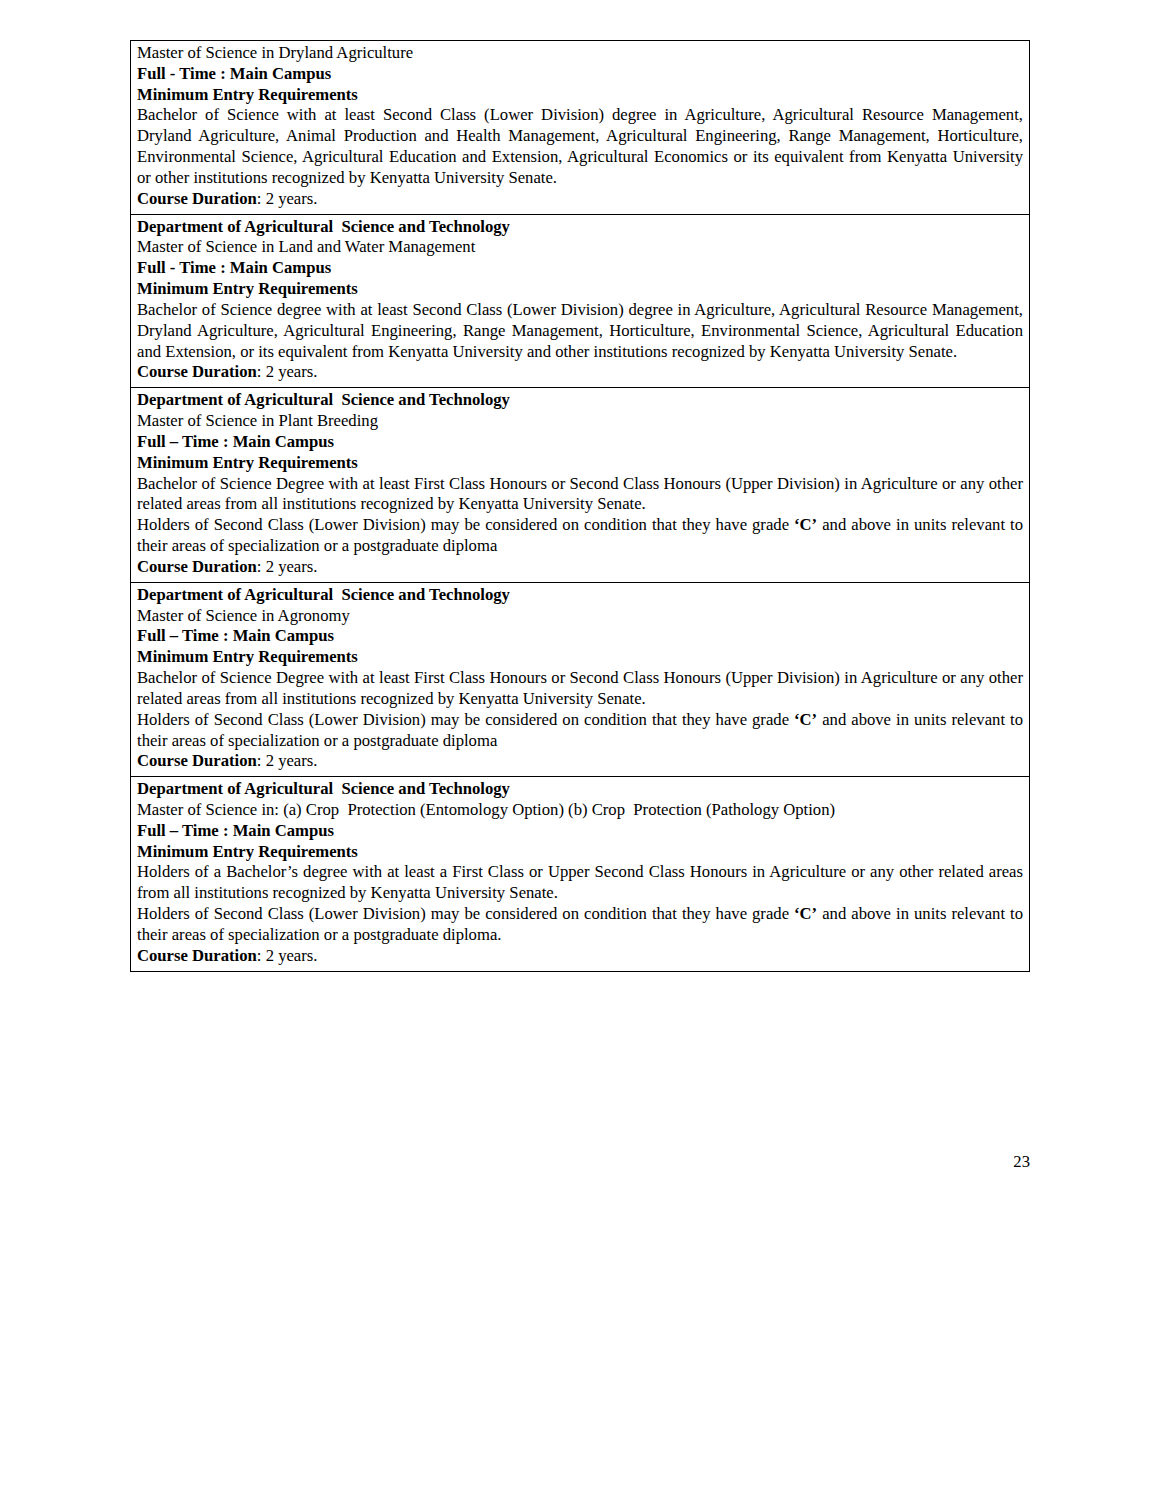| Master of Science in Dryland Agriculture Full - Time : Main Campus Minimum Entry Requirements Bachelor of Science with at least Second Class (Lower Division) degree in Agriculture, Agricultural Resource Management, Dryland Agriculture, Animal Production and Health Management, Agricultural Engineering, Range Management, Horticulture, Environmental Science, Agricultural Education and Extension, Agricultural Economics or its equivalent from Kenyatta University or other institutions recognized by Kenyatta University Senate. Course Duration : 2 years. |
| Department of Agricultural Science and Technology Master of Science in Land and Water Management Full - Time : Main Campus Minimum Entry Requirements Bachelor of Science degree with at least Second Class (Lower Division) degree in Agriculture, Agricultural Resource Management, Dryland Agriculture, Agricultural Engineering, Range Management, Horticulture, Environmental Science, Agricultural Education and Extension, or its equivalent from Kenyatta University and other institutions recognized by Kenyatta University Senate. Course Duration : 2 years. |
| Department of Agricultural Science and Technology Master of Science in Plant Breeding Full – Time : Main Campus Minimum Entry Requirements Bachelor of Science Degree with at least First Class Honours or Second Class Honours (Upper Division) in Agriculture or any other related areas from all institutions recognized by Kenyatta University Senate. Holders of Second Class (Lower Division) may be considered on condition that they have grade ‘C’ and above in units relevant to their areas of specialization or a postgraduate diploma Course Duration : 2 years. |
| Department of Agricultural Science and Technology Master of Science in Agronomy Full – Time : Main Campus Minimum Entry Requirements Bachelor of Science Degree with at least First Class Honours or Second Class Honours (Upper Division) in Agriculture or any other related areas from all institutions recognized by Kenyatta University Senate. Holders of Second Class (Lower Division) may be considered on condition that they have grade ‘C’ and above in units relevant to their areas of specialization or a postgraduate diploma Course Duration : 2 years. |
| Department of Agricultural Science and Technology Master of Science in: (a) Crop Protection (Entomology Option) (b) Crop Protection (Pathology Option) Full – Time : Main Campus Minimum Entry Requirements Holders of a Bachelor’s degree with at least a First Class or Upper Second Class Honours in Agriculture or any other related areas from all institutions recognized by Kenyatta University Senate. Holders of Second Class (Lower Division) may be considered on condition that they have grade ‘C’ and above in units relevant to their areas of specialization or a postgraduate diploma. Course Duration : 2 years. |
23